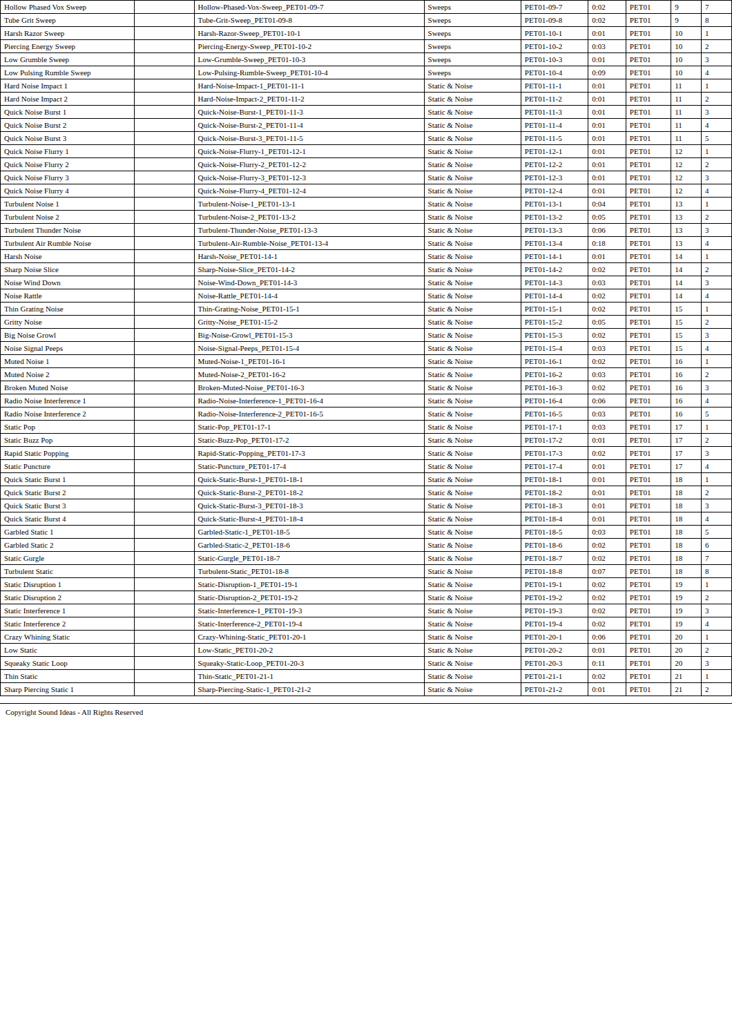| Hollow Phased Vox Sweep | | Hollow-Phased-Vox-Sweep_PET01-09-7 | Sweeps | PET01-09-7 | 0:02 | PET01 | 9 | 7 |
| Tube Grit Sweep | | Tube-Grit-Sweep_PET01-09-8 | Sweeps | PET01-09-8 | 0:02 | PET01 | 9 | 8 |
| Harsh Razor Sweep | | Harsh-Razor-Sweep_PET01-10-1 | Sweeps | PET01-10-1 | 0:01 | PET01 | 10 | 1 |
| Piercing Energy Sweep | | Piercing-Energy-Sweep_PET01-10-2 | Sweeps | PET01-10-2 | 0:03 | PET01 | 10 | 2 |
| Low Grumble Sweep | | Low-Grumble-Sweep_PET01-10-3 | Sweeps | PET01-10-3 | 0:01 | PET01 | 10 | 3 |
| Low Pulsing Rumble Sweep | | Low-Pulsing-Rumble-Sweep_PET01-10-4 | Sweeps | PET01-10-4 | 0:09 | PET01 | 10 | 4 |
| Hard Noise Impact 1 | | Hard-Noise-Impact-1_PET01-11-1 | Static & Noise | PET01-11-1 | 0:01 | PET01 | 11 | 1 |
| Hard Noise Impact 2 | | Hard-Noise-Impact-2_PET01-11-2 | Static & Noise | PET01-11-2 | 0:01 | PET01 | 11 | 2 |
| Quick Noise Burst 1 | | Quick-Noise-Burst-1_PET01-11-3 | Static & Noise | PET01-11-3 | 0:01 | PET01 | 11 | 3 |
| Quick Noise Burst 2 | | Quick-Noise-Burst-2_PET01-11-4 | Static & Noise | PET01-11-4 | 0:01 | PET01 | 11 | 4 |
| Quick Noise Burst 3 | | Quick-Noise-Burst-3_PET01-11-5 | Static & Noise | PET01-11-5 | 0:01 | PET01 | 11 | 5 |
| Quick Noise Flurry 1 | | Quick-Noise-Flurry-1_PET01-12-1 | Static & Noise | PET01-12-1 | 0:01 | PET01 | 12 | 1 |
| Quick Noise Flurry 2 | | Quick-Noise-Flurry-2_PET01-12-2 | Static & Noise | PET01-12-2 | 0:01 | PET01 | 12 | 2 |
| Quick Noise Flurry 3 | | Quick-Noise-Flurry-3_PET01-12-3 | Static & Noise | PET01-12-3 | 0:01 | PET01 | 12 | 3 |
| Quick Noise Flurry 4 | | Quick-Noise-Flurry-4_PET01-12-4 | Static & Noise | PET01-12-4 | 0:01 | PET01 | 12 | 4 |
| Turbulent Noise 1 | | Turbulent-Noise-1_PET01-13-1 | Static & Noise | PET01-13-1 | 0:04 | PET01 | 13 | 1 |
| Turbulent Noise 2 | | Turbulent-Noise-2_PET01-13-2 | Static & Noise | PET01-13-2 | 0:05 | PET01 | 13 | 2 |
| Turbulent Thunder Noise | | Turbulent-Thunder-Noise_PET01-13-3 | Static & Noise | PET01-13-3 | 0:06 | PET01 | 13 | 3 |
| Turbulent Air Rumble Noise | | Turbulent-Air-Rumble-Noise_PET01-13-4 | Static & Noise | PET01-13-4 | 0:18 | PET01 | 13 | 4 |
| Harsh Noise | | Harsh-Noise_PET01-14-1 | Static & Noise | PET01-14-1 | 0:01 | PET01 | 14 | 1 |
| Sharp Noise Slice | | Sharp-Noise-Slice_PET01-14-2 | Static & Noise | PET01-14-2 | 0:02 | PET01 | 14 | 2 |
| Noise Wind Down | | Noise-Wind-Down_PET01-14-3 | Static & Noise | PET01-14-3 | 0:03 | PET01 | 14 | 3 |
| Noise Rattle | | Noise-Rattle_PET01-14-4 | Static & Noise | PET01-14-4 | 0:02 | PET01 | 14 | 4 |
| Thin Grating Noise | | Thin-Grating-Noise_PET01-15-1 | Static & Noise | PET01-15-1 | 0:02 | PET01 | 15 | 1 |
| Gritty Noise | | Gritty-Noise_PET01-15-2 | Static & Noise | PET01-15-2 | 0:05 | PET01 | 15 | 2 |
| Big Noise Growl | | Big-Noise-Growl_PET01-15-3 | Static & Noise | PET01-15-3 | 0:02 | PET01 | 15 | 3 |
| Noise Signal Peeps | | Noise-Signal-Peeps_PET01-15-4 | Static & Noise | PET01-15-4 | 0:03 | PET01 | 15 | 4 |
| Muted Noise 1 | | Muted-Noise-1_PET01-16-1 | Static & Noise | PET01-16-1 | 0:02 | PET01 | 16 | 1 |
| Muted Noise 2 | | Muted-Noise-2_PET01-16-2 | Static & Noise | PET01-16-2 | 0:03 | PET01 | 16 | 2 |
| Broken Muted Noise | | Broken-Muted-Noise_PET01-16-3 | Static & Noise | PET01-16-3 | 0:02 | PET01 | 16 | 3 |
| Radio Noise Interference 1 | | Radio-Noise-Interference-1_PET01-16-4 | Static & Noise | PET01-16-4 | 0:06 | PET01 | 16 | 4 |
| Radio Noise Interference 2 | | Radio-Noise-Interference-2_PET01-16-5 | Static & Noise | PET01-16-5 | 0:03 | PET01 | 16 | 5 |
| Static Pop | | Static-Pop_PET01-17-1 | Static & Noise | PET01-17-1 | 0:03 | PET01 | 17 | 1 |
| Static Buzz Pop | | Static-Buzz-Pop_PET01-17-2 | Static & Noise | PET01-17-2 | 0:01 | PET01 | 17 | 2 |
| Rapid Static Popping | | Rapid-Static-Popping_PET01-17-3 | Static & Noise | PET01-17-3 | 0:02 | PET01 | 17 | 3 |
| Static Puncture | | Static-Puncture_PET01-17-4 | Static & Noise | PET01-17-4 | 0:01 | PET01 | 17 | 4 |
| Quick Static Burst 1 | | Quick-Static-Burst-1_PET01-18-1 | Static & Noise | PET01-18-1 | 0:01 | PET01 | 18 | 1 |
| Quick Static Burst 2 | | Quick-Static-Burst-2_PET01-18-2 | Static & Noise | PET01-18-2 | 0:01 | PET01 | 18 | 2 |
| Quick Static Burst 3 | | Quick-Static-Burst-3_PET01-18-3 | Static & Noise | PET01-18-3 | 0:01 | PET01 | 18 | 3 |
| Quick Static Burst 4 | | Quick-Static-Burst-4_PET01-18-4 | Static & Noise | PET01-18-4 | 0:01 | PET01 | 18 | 4 |
| Garbled Static 1 | | Garbled-Static-1_PET01-18-5 | Static & Noise | PET01-18-5 | 0:03 | PET01 | 18 | 5 |
| Garbled Static 2 | | Garbled-Static-2_PET01-18-6 | Static & Noise | PET01-18-6 | 0:02 | PET01 | 18 | 6 |
| Static Gurgle | | Static-Gurgle_PET01-18-7 | Static & Noise | PET01-18-7 | 0:02 | PET01 | 18 | 7 |
| Turbulent Static | | Turbulent-Static_PET01-18-8 | Static & Noise | PET01-18-8 | 0:07 | PET01 | 18 | 8 |
| Static Disruption 1 | | Static-Disruption-1_PET01-19-1 | Static & Noise | PET01-19-1 | 0:02 | PET01 | 19 | 1 |
| Static Disruption 2 | | Static-Disruption-2_PET01-19-2 | Static & Noise | PET01-19-2 | 0:02 | PET01 | 19 | 2 |
| Static Interference 1 | | Static-Interference-1_PET01-19-3 | Static & Noise | PET01-19-3 | 0:02 | PET01 | 19 | 3 |
| Static Interference 2 | | Static-Interference-2_PET01-19-4 | Static & Noise | PET01-19-4 | 0:02 | PET01 | 19 | 4 |
| Crazy Whining Static | | Crazy-Whining-Static_PET01-20-1 | Static & Noise | PET01-20-1 | 0:06 | PET01 | 20 | 1 |
| Low Static | | Low-Static_PET01-20-2 | Static & Noise | PET01-20-2 | 0:01 | PET01 | 20 | 2 |
| Squeaky Static Loop | | Squeaky-Static-Loop_PET01-20-3 | Static & Noise | PET01-20-3 | 0:11 | PET01 | 20 | 3 |
| Thin Static | | Thin-Static_PET01-21-1 | Static & Noise | PET01-21-1 | 0:02 | PET01 | 21 | 1 |
| Sharp Piercing Static 1 | | Sharp-Piercing-Static-1_PET01-21-2 | Static & Noise | PET01-21-2 | 0:01 | PET01 | 21 | 2 |
Copyright Sound Ideas - All Rights Reserved